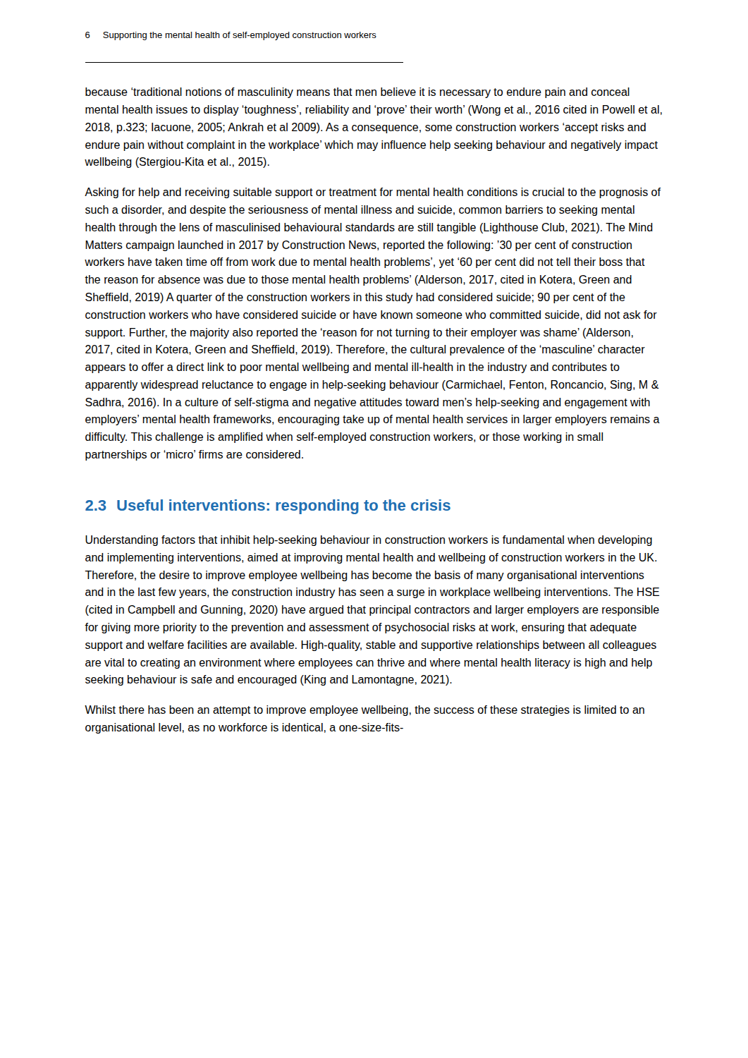6 Supporting the mental health of self-employed construction workers
because ‘traditional notions of masculinity means that men believe it is necessary to endure pain and conceal mental health issues to display ‘toughness’, reliability and ‘prove’ their worth’ (Wong et al., 2016 cited in Powell et al, 2018, p.323; Iacuone, 2005; Ankrah et al 2009). As a consequence, some construction workers ‘accept risks and endure pain without complaint in the workplace’ which may influence help seeking behaviour and negatively impact wellbeing (Stergiou-Kita et al., 2015).
Asking for help and receiving suitable support or treatment for mental health conditions is crucial to the prognosis of such a disorder, and despite the seriousness of mental illness and suicide, common barriers to seeking mental health through the lens of masculinised behavioural standards are still tangible (Lighthouse Club, 2021). The Mind Matters campaign launched in 2017 by Construction News, reported the following: ’30 per cent of construction workers have taken time off from work due to mental health problems’, yet ‘60 per cent did not tell their boss that the reason for absence was due to those mental health problems’ (Alderson, 2017, cited in Kotera, Green and Sheffield, 2019) A quarter of the construction workers in this study had considered suicide; 90 per cent of the construction workers who have considered suicide or have known someone who committed suicide, did not ask for support. Further, the majority also reported the ‘reason for not turning to their employer was shame’ (Alderson, 2017, cited in Kotera, Green and Sheffield, 2019). Therefore, the cultural prevalence of the ‘masculine’ character appears to offer a direct link to poor mental wellbeing and mental ill-health in the industry and contributes to apparently widespread reluctance to engage in help-seeking behaviour (Carmichael, Fenton, Roncancio, Sing, M & Sadhra, 2016). In a culture of self-stigma and negative attitudes toward men’s help-seeking and engagement with employers’ mental health frameworks, encouraging take up of mental health services in larger employers remains a difficulty. This challenge is amplified when self-employed construction workers, or those working in small partnerships or ‘micro’ firms are considered.
2.3 Useful interventions: responding to the crisis
Understanding factors that inhibit help-seeking behaviour in construction workers is fundamental when developing and implementing interventions, aimed at improving mental health and wellbeing of construction workers in the UK. Therefore, the desire to improve employee wellbeing has become the basis of many organisational interventions and in the last few years, the construction industry has seen a surge in workplace wellbeing interventions. The HSE (cited in Campbell and Gunning, 2020) have argued that principal contractors and larger employers are responsible for giving more priority to the prevention and assessment of psychosocial risks at work, ensuring that adequate support and welfare facilities are available. High-quality, stable and supportive relationships between all colleagues are vital to creating an environment where employees can thrive and where mental health literacy is high and help seeking behaviour is safe and encouraged (King and Lamontagne, 2021).
Whilst there has been an attempt to improve employee wellbeing, the success of these strategies is limited to an organisational level, as no workforce is identical, a one-size-fits-